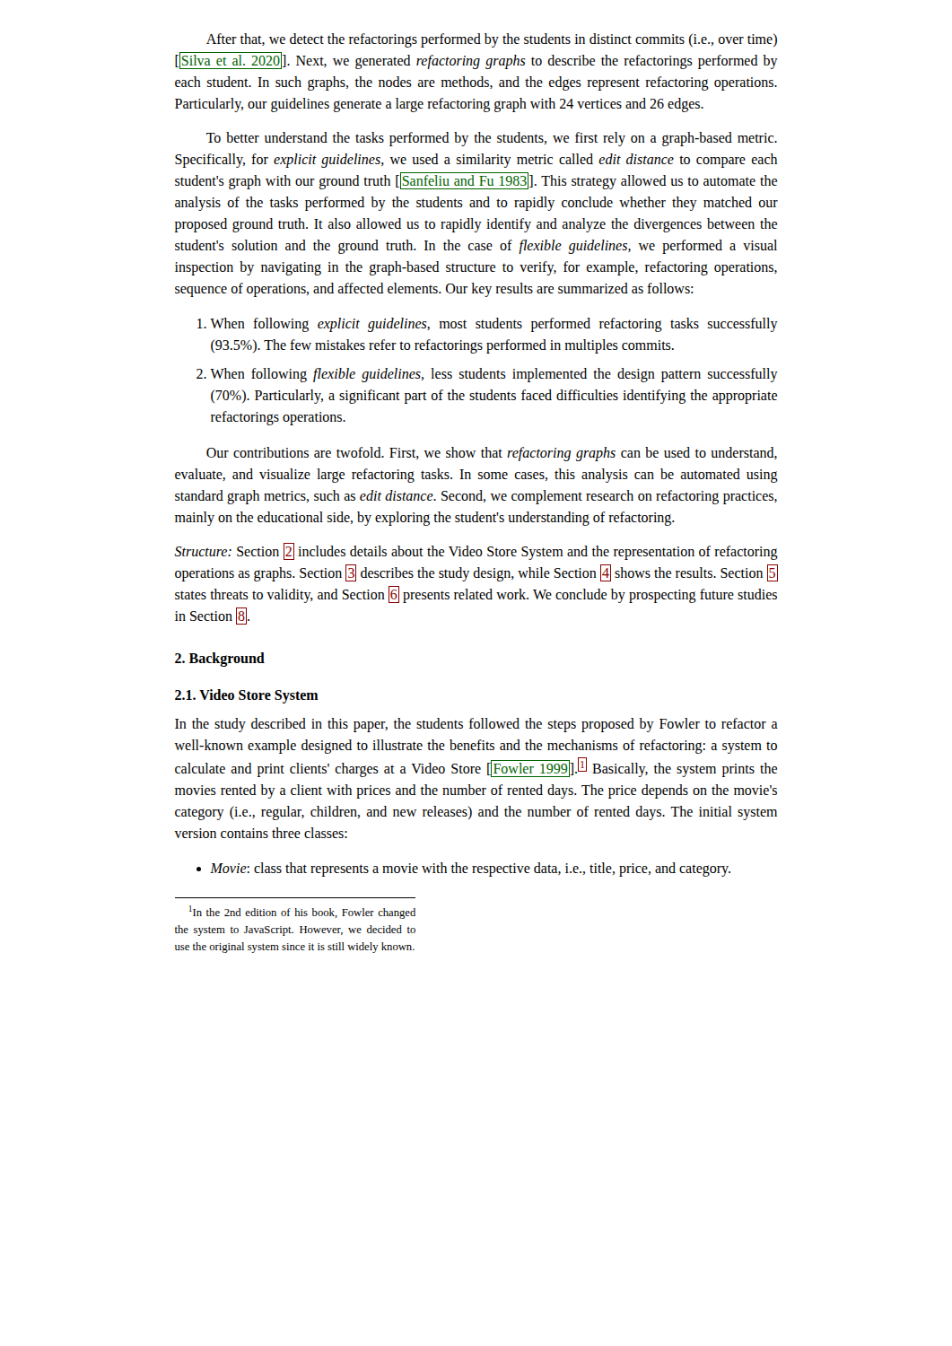After that, we detect the refactorings performed by the students in distinct commits (i.e., over time) [Silva et al. 2020]. Next, we generated refactoring graphs to describe the refactorings performed by each student. In such graphs, the nodes are methods, and the edges represent refactoring operations. Particularly, our guidelines generate a large refactoring graph with 24 vertices and 26 edges.
To better understand the tasks performed by the students, we first rely on a graph-based metric. Specifically, for explicit guidelines, we used a similarity metric called edit distance to compare each student's graph with our ground truth [Sanfeliu and Fu 1983]. This strategy allowed us to automate the analysis of the tasks performed by the students and to rapidly conclude whether they matched our proposed ground truth. It also allowed us to rapidly identify and analyze the divergences between the student's solution and the ground truth. In the case of flexible guidelines, we performed a visual inspection by navigating in the graph-based structure to verify, for example, refactoring operations, sequence of operations, and affected elements. Our key results are summarized as follows:
When following explicit guidelines, most students performed refactoring tasks successfully (93.5%). The few mistakes refer to refactorings performed in multiples commits.
When following flexible guidelines, less students implemented the design pattern successfully (70%). Particularly, a significant part of the students faced difficulties identifying the appropriate refactorings operations.
Our contributions are twofold. First, we show that refactoring graphs can be used to understand, evaluate, and visualize large refactoring tasks. In some cases, this analysis can be automated using standard graph metrics, such as edit distance. Second, we complement research on refactoring practices, mainly on the educational side, by exploring the student's understanding of refactoring.
Structure: Section 2 includes details about the Video Store System and the representation of refactoring operations as graphs. Section 3 describes the study design, while Section 4 shows the results. Section 5 states threats to validity, and Section 6 presents related work. We conclude by prospecting future studies in Section 8.
2. Background
2.1. Video Store System
In the study described in this paper, the students followed the steps proposed by Fowler to refactor a well-known example designed to illustrate the benefits and the mechanisms of refactoring: a system to calculate and print clients' charges at a Video Store [Fowler 1999].1 Basically, the system prints the movies rented by a client with prices and the number of rented days. The price depends on the movie's category (i.e., regular, children, and new releases) and the number of rented days. The initial system version contains three classes:
Movie: class that represents a movie with the respective data, i.e., title, price, and category.
1In the 2nd edition of his book, Fowler changed the system to JavaScript. However, we decided to use the original system since it is still widely known.